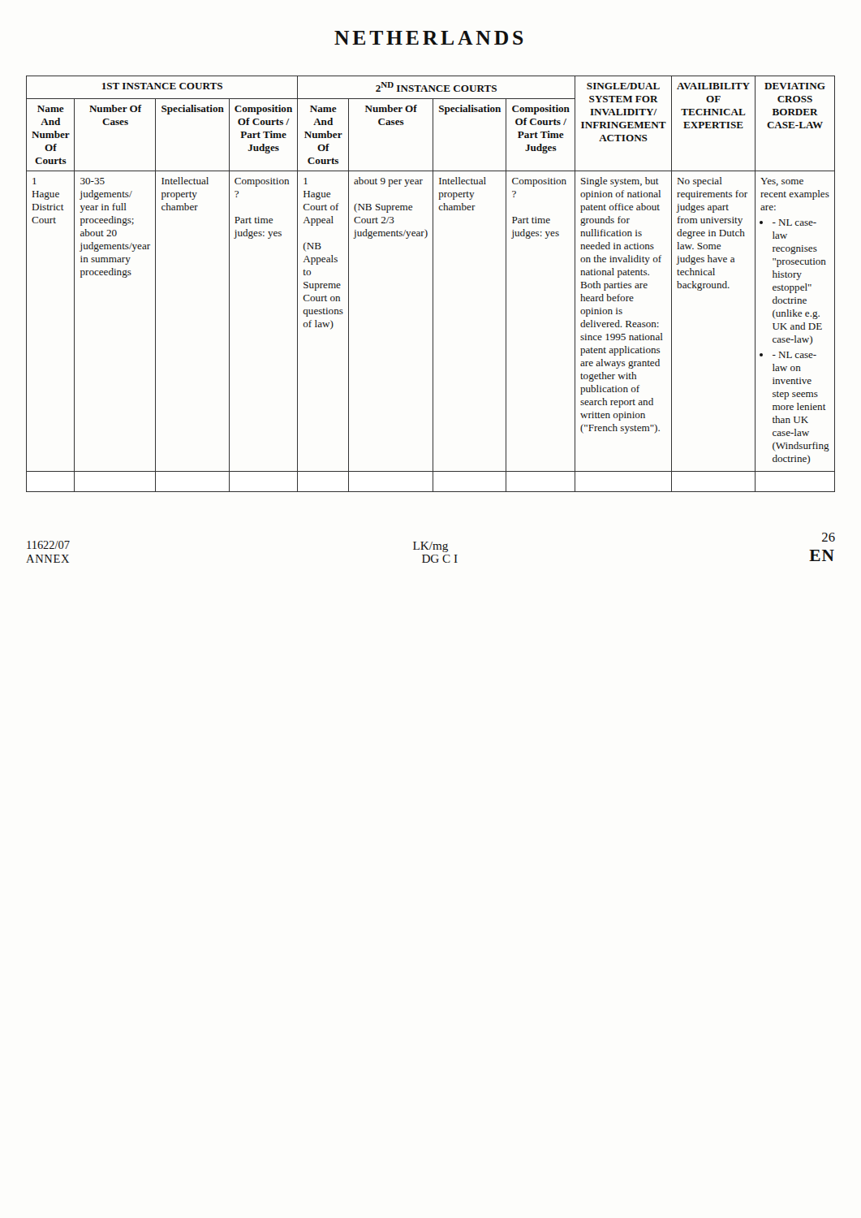NETHERLANDS
| 1ST INSTANCE COURTS | 2 ND INSTANCE COURTS | SINGLE/DUAL SYSTEM FOR INVALIDITY/ INFRINGEMENT ACTIONS | AVAILIBILITY OF TECHNICAL EXPERTISE | DEVIATING CROSS BORDER CASE-LAW |
| --- | --- | --- | --- | --- |
| Name And Number Of Courts | Number Of Cases | Specialisation | Composition Of Courts / Part Time Judges | Name And Number Of Courts | Number Of Cases | Specialisation | Composition Of Courts / Part Time Judges |
| 1 Hague District Court | 30-35 judgements/ year in full proceedings; about 20 judgements/year in summary proceedings | Intellectual property chamber | Composition ? Part time judges: yes | 1 Hague Court of Appeal (NB Appeals to Supreme Court on questions of law) | about 9 per year (NB Supreme Court 2/3 judgements/year) | Intellectual property chamber | Composition ? Part time judges: yes | Single system, but opinion of national patent office about grounds for nullification is needed in actions on the invalidity of national patents. Both parties are heard before opinion is delivered. Reason: since 1995 national patent applications are always granted together with publication of search report and written opinion ("French system"). | No special requirements for judges apart from university degree in Dutch law. Some judges have a technical background. | Yes, some recent examples are: - NL case-law recognises "prosecution history estoppel" doctrine (unlike e.g. UK and DE case-law) - NL case-law on inventive step seems more lenient than UK case-law (Windsurfing doctrine) |
11622/07
ANNEX
DG C I
26
EN
LK/mg